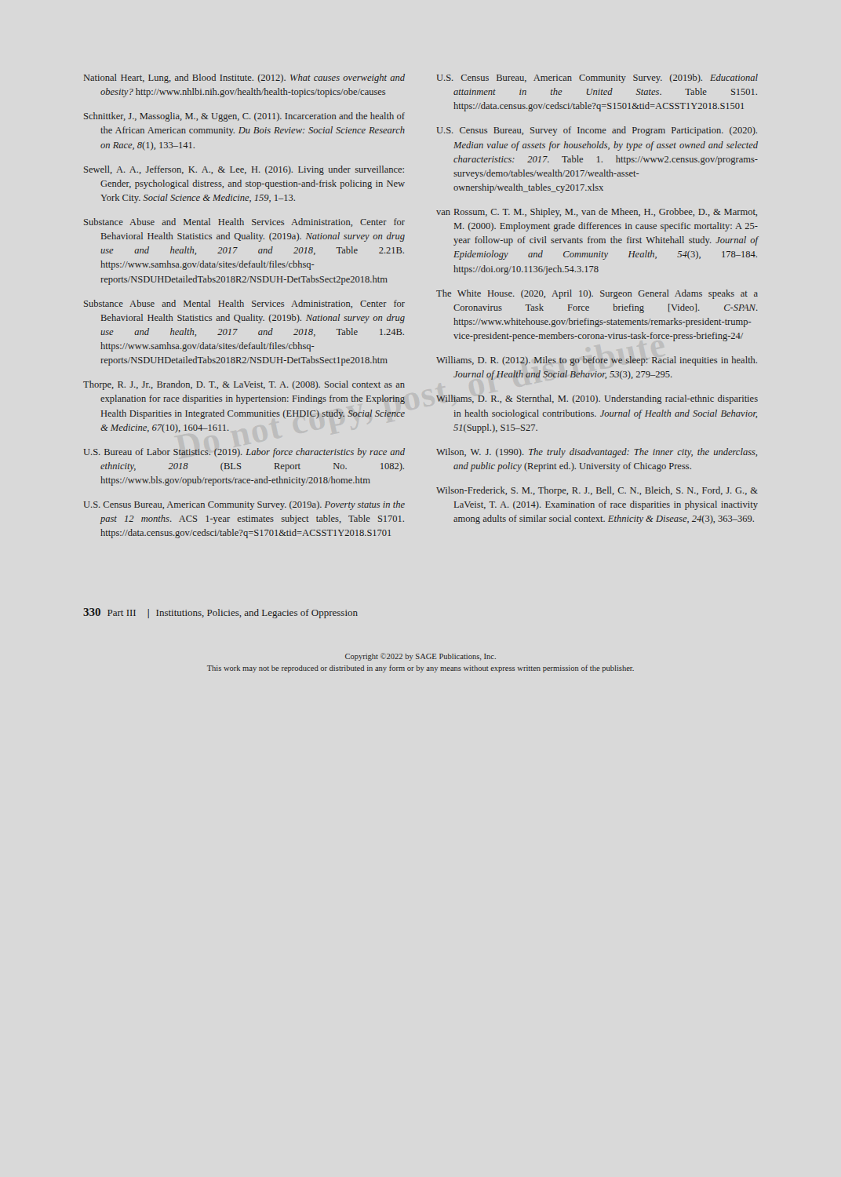Do not copy, post, or distribute
National Heart, Lung, and Blood Institute. (2012). What causes overweight and obesity? http://www.nhlbi.nih.gov/health/health-topics/topics/obe/causes
Schnittker, J., Massoglia, M., & Uggen, C. (2011). Incarceration and the health of the African American community. Du Bois Review: Social Science Research on Race, 8(1), 133–141.
Sewell, A. A., Jefferson, K. A., & Lee, H. (2016). Living under surveillance: Gender, psychological distress, and stop-question-and-frisk policing in New York City. Social Science & Medicine, 159, 1–13.
Substance Abuse and Mental Health Services Administration, Center for Behavioral Health Statistics and Quality. (2019a). National survey on drug use and health, 2017 and 2018, Table 2.21B. https://www.samhsa.gov/data/sites/default/files/cbhsq-reports/NSDUHDetailedTabs2018R2/NSDUH-DetTabsSect2pe2018.htm
Substance Abuse and Mental Health Services Administration, Center for Behavioral Health Statistics and Quality. (2019b). National survey on drug use and health, 2017 and 2018, Table 1.24B. https://www.samhsa.gov/data/sites/default/files/cbhsq-reports/NSDUHDetailedTabs2018R2/NSDUH-DetTabsSect1pe2018.htm
Thorpe, R. J., Jr., Brandon, D. T., & LaVeist, T. A. (2008). Social context as an explanation for race disparities in hypertension: Findings from the Exploring Health Disparities in Integrated Communities (EHDIC) study. Social Science & Medicine, 67(10), 1604–1611.
U.S. Bureau of Labor Statistics. (2019). Labor force characteristics by race and ethnicity, 2018 (BLS Report No. 1082). https://www.bls.gov/opub/reports/race-and-ethnicity/2018/home.htm
U.S. Census Bureau, American Community Survey. (2019a). Poverty status in the past 12 months. ACS 1-year estimates subject tables, Table S1701. https://data.census.gov/cedsci/table?q=S1701&tid=ACSST1Y2018.S1701
U.S. Census Bureau, American Community Survey. (2019b). Educational attainment in the United States. Table S1501. https://data.census.gov/cedsci/table?q=S1501&tid=ACSST1Y2018.S1501
U.S. Census Bureau, Survey of Income and Program Participation. (2020). Median value of assets for households, by type of asset owned and selected characteristics: 2017. Table 1. https://www2.census.gov/programs-surveys/demo/tables/wealth/2017/wealth-asset-ownership/wealth_tables_cy2017.xlsx
van Rossum, C. T. M., Shipley, M., van de Mheen, H., Grobbee, D., & Marmot, M. (2000). Employment grade differences in cause specific mortality: A 25-year follow-up of civil servants from the first Whitehall study. Journal of Epidemiology and Community Health, 54(3), 178–184. https://doi.org/10.1136/jech.54.3.178
The White House. (2020, April 10). Surgeon General Adams speaks at a Coronavirus Task Force briefing [Video]. C-SPAN. https://www.whitehouse.gov/briefings-statements/remarks-president-trump-vice-president-pence-members-corona-virus-task-force-press-briefing-24/
Williams, D. R. (2012). Miles to go before we sleep: Racial inequities in health. Journal of Health and Social Behavior, 53(3), 279–295.
Williams, D. R., & Sternthal, M. (2010). Understanding racial-ethnic disparities in health sociological contributions. Journal of Health and Social Behavior, 51(Suppl.), S15–S27.
Wilson, W. J. (1990). The truly disadvantaged: The inner city, the underclass, and public policy (Reprint ed.). University of Chicago Press.
Wilson-Frederick, S. M., Thorpe, R. J., Bell, C. N., Bleich, S. N., Ford, J. G., & LaVeist, T. A. (2014). Examination of race disparities in physical inactivity among adults of similar social context. Ethnicity & Disease, 24(3), 363–369.
330 Part III|Institutions, Policies, and Legacies of Oppression
Copyright ©2022 by SAGE Publications, Inc.
This work may not be reproduced or distributed in any form or by any means without express written permission of the publisher.